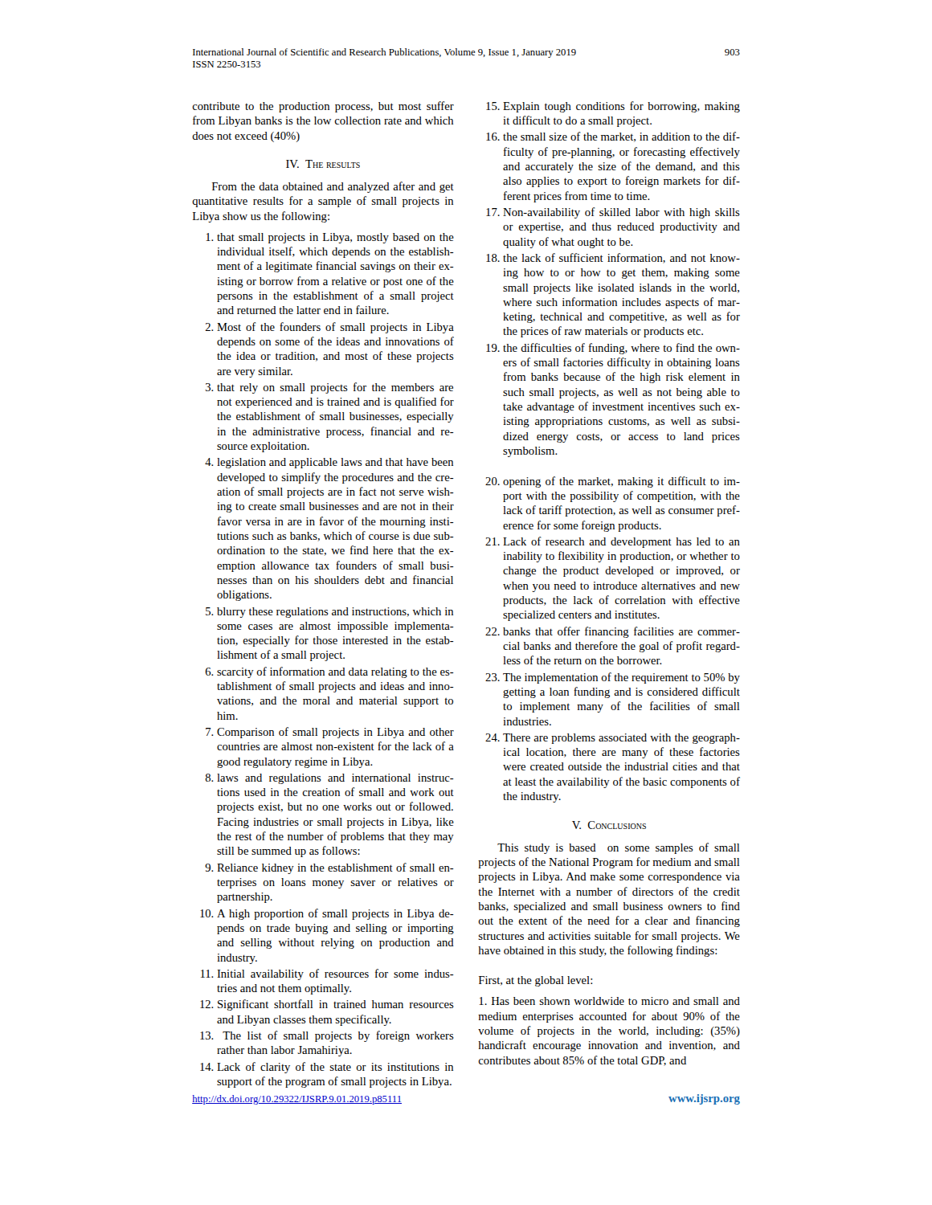International Journal of Scientific and Research Publications, Volume 9, Issue 1, January 2019 ISSN 2250-3153 903
contribute to the production process, but most suffer from Libyan banks is the low collection rate and which does not exceed (40%)
IV. The results
From the data obtained and analyzed after and get quantitative results for a sample of small projects in Libya show us the following:
that small projects in Libya, mostly based on the individual itself, which depends on the establishment of a legitimate financial savings on their existing or borrow from a relative or post one of the persons in the establishment of a small project and returned the latter end in failure.
Most of the founders of small projects in Libya depends on some of the ideas and innovations of the idea or tradition, and most of these projects are very similar.
that rely on small projects for the members are not experienced and is trained and is qualified for the establishment of small businesses, especially in the administrative process, financial and resource exploitation.
legislation and applicable laws and that have been developed to simplify the procedures and the creation of small projects are in fact not serve wishing to create small businesses and are not in their favor versa in are in favor of the mourning institutions such as banks, which of course is due subordination to the state, we find here that the exemption allowance tax founders of small businesses than on his shoulders debt and financial obligations.
blurry these regulations and instructions, which in some cases are almost impossible implementation, especially for those interested in the establishment of a small project.
scarcity of information and data relating to the establishment of small projects and ideas and innovations, and the moral and material support to him.
Comparison of small projects in Libya and other countries are almost non-existent for the lack of a good regulatory regime in Libya.
laws and regulations and international instructions used in the creation of small and work out projects exist, but no one works out or followed. Facing industries or small projects in Libya, like the rest of the number of problems that they may still be summed up as follows:
Reliance kidney in the establishment of small enterprises on loans money saver or relatives or partnership.
A high proportion of small projects in Libya depends on trade buying and selling or importing and selling without relying on production and industry.
Initial availability of resources for some industries and not them optimally.
Significant shortfall in trained human resources and Libyan classes them specifically.
The list of small projects by foreign workers rather than labor Jamahiriya.
Lack of clarity of the state or its institutions in support of the program of small projects in Libya.
Explain tough conditions for borrowing, making it difficult to do a small project.
the small size of the market, in addition to the difficulty of pre-planning, or forecasting effectively and accurately the size of the demand, and this also applies to export to foreign markets for different prices from time to time.
Non-availability of skilled labor with high skills or expertise, and thus reduced productivity and quality of what ought to be.
the lack of sufficient information, and not knowing how to or how to get them, making some small projects like isolated islands in the world, where such information includes aspects of marketing, technical and competitive, as well as for the prices of raw materials or products etc.
the difficulties of funding, where to find the owners of small factories difficulty in obtaining loans from banks because of the high risk element in such small projects, as well as not being able to take advantage of investment incentives such existing appropriations customs, as well as subsidized energy costs, or access to land prices symbolism.
opening of the market, making it difficult to import with the possibility of competition, with the lack of tariff protection, as well as consumer preference for some foreign products.
Lack of research and development has led to an inability to flexibility in production, or whether to change the product developed or improved, or when you need to introduce alternatives and new products, the lack of correlation with effective specialized centers and institutes.
banks that offer financing facilities are commercial banks and therefore the goal of profit regardless of the return on the borrower.
The implementation of the requirement to 50% by getting a loan funding and is considered difficult to implement many of the facilities of small industries.
There are problems associated with the geographical location, there are many of these factories were created outside the industrial cities and that at least the availability of the basic components of the industry.
V. Conclusions
This study is based on some samples of small projects of the National Program for medium and small projects in Libya. And make some correspondence via the Internet with a number of directors of the credit banks, specialized and small business owners to find out the extent of the need for a clear and financing structures and activities suitable for small projects. We have obtained in this study, the following findings:
First, at the global level:
1. Has been shown worldwide to micro and small and medium enterprises accounted for about 90% of the volume of projects in the world, including: (35%) handicraft encourage innovation and invention, and contributes about 85% of the total GDP, and
http://dx.doi.org/10.29322/IJSRP.9.01.2019.p85111 www.ijsrp.org